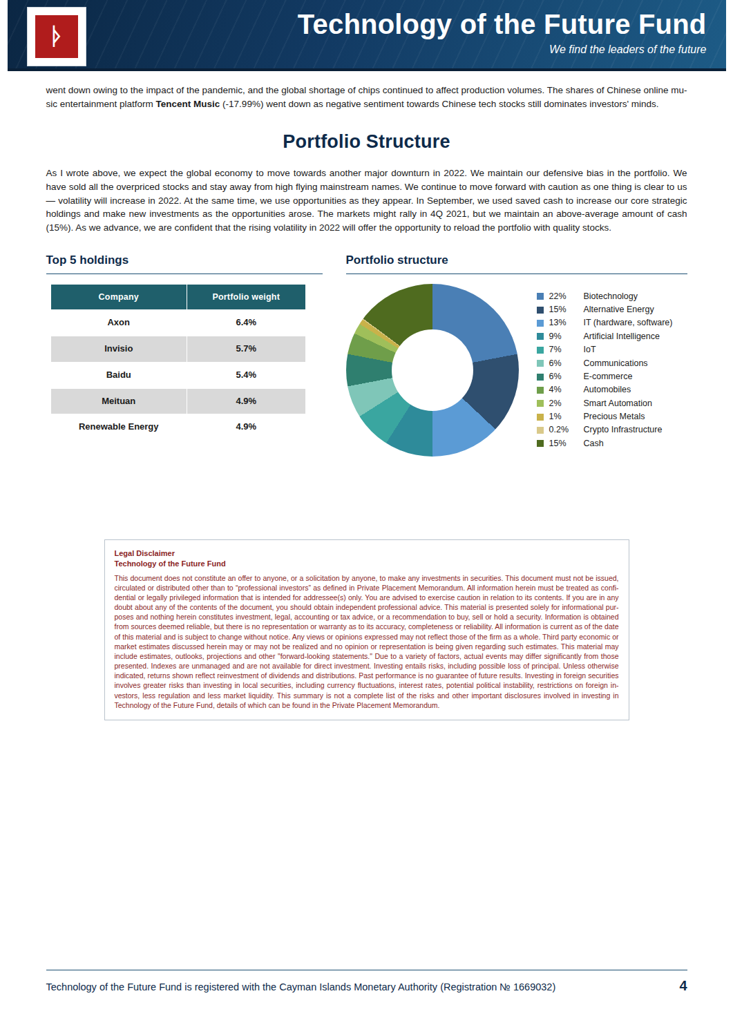ᚦ
Technology of the Future Fund
We find the leaders of the future
went down owing to the impact of the pandemic, and the global shortage of chips continued to affect production volumes. The shares of Chinese online music entertainment platform Tencent Music (-17.99%) went down as negative sentiment towards Chinese tech stocks still dominates investors' minds.
Portfolio Structure
As I wrote above, we expect the global economy to move towards another major downturn in 2022. We maintain our defensive bias in the portfolio. We have sold all the overpriced stocks and stay away from high flying mainstream names. We continue to move forward with caution as one thing is clear to us — volatility will increase in 2022. At the same time, we use opportunities as they appear. In September, we used saved cash to increase our core strategic holdings and make new investments as the opportunities arose. The markets might rally in 4Q 2021, but we maintain an above-average amount of cash (15%). As we advance, we are confident that the rising volatility in 2022 will offer the opportunity to reload the portfolio with quality stocks.
Top 5 holdings
| Company | Portfolio weight |
| --- | --- |
| Axon | 6.4% |
| Invisio | 5.7% |
| Baidu | 5.4% |
| Meituan | 4.9% |
| Renewable Energy | 4.9% |
Portfolio structure
22% Biotechnology
15% Alternative Energy
13% IT (hardware, software)
9% Artificial Intelligence
7% IoT
6% Communications
6% E-commerce
4% Automobiles
2% Smart Automation
1% Precious Metals
0.2% Crypto Infrastructure
15% Cash
Legal Disclaimer
Technology of the Future Fund
This document does not constitute an offer to anyone, or a solicitation by anyone, to make any investments in securities. This document must not be issued, circulated or distributed other than to “professional investors” as defined in Private Placement Memorandum. All information herein must be treated as confidential or legally privileged information that is intended for addressee(s) only. You are advised to exercise caution in relation to its contents. If you are in any doubt about any of the contents of the document, you should obtain independent professional advice. This material is presented solely for informational purposes and nothing herein constitutes investment, legal, accounting or tax advice, or a recommendation to buy, sell or hold a security. Information is obtained from sources deemed reliable, but there is no representation or warranty as to its accuracy, completeness or reliability. All information is current as of the date of this material and is subject to change without notice. Any views or opinions expressed may not reflect those of the firm as a whole. Third party economic or market estimates discussed herein may or may not be realized and no opinion or representation is being given regarding such estimates. This material may include estimates, outlooks, projections and other "forward-looking statements." Due to a variety of factors, actual events may differ significantly from those presented. Indexes are unmanaged and are not available for direct investment. Investing entails risks, including possible loss of principal. Unless otherwise indicated, returns shown reflect reinvestment of dividends and distributions. Past performance is no guarantee of future results. Investing in foreign securities involves greater risks than investing in local securities, including currency fluctuations, interest rates, potential political instability, restrictions on foreign investors, less regulation and less market liquidity. This summary is not a complete list of the risks and other important disclosures involved in investing in Technology of the Future Fund, details of which can be found in the Private Placement Memorandum.
Technology of the Future Fund is registered with the Cayman Islands Monetary Authority (Registration № 1669032) 4